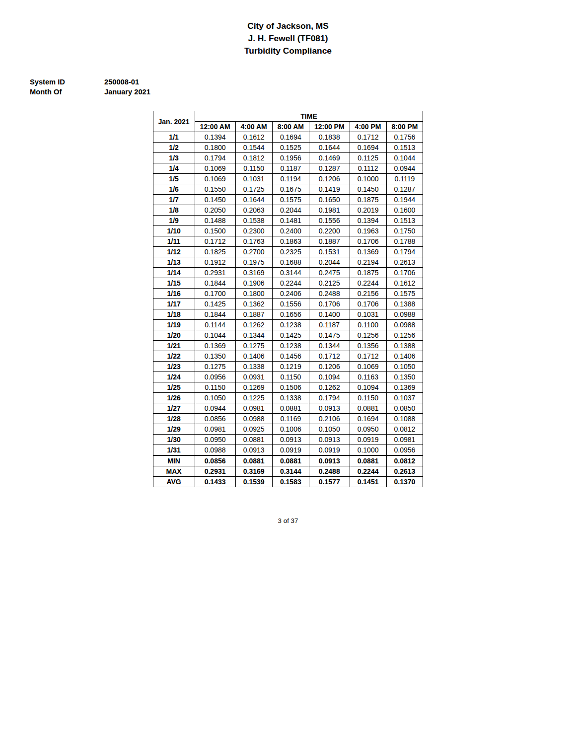City of Jackson, MS
J. H. Fewell (TF081)
Turbidity Compliance
| System ID | 250008-01 |
| Month Of | January 2021 |
| Jan. 2021 | TIME |
| --- | --- |
| 12:00 AM | 4:00 AM | 8:00 AM | 12:00 PM | 4:00 PM | 8:00 PM |
| 1/1 | 0.1394 | 0.1612 | 0.1694 | 0.1838 | 0.1712 | 0.1756 |
| 1/2 | 0.1800 | 0.1544 | 0.1525 | 0.1644 | 0.1694 | 0.1513 |
| 1/3 | 0.1794 | 0.1812 | 0.1956 | 0.1469 | 0.1125 | 0.1044 |
| 1/4 | 0.1069 | 0.1150 | 0.1187 | 0.1287 | 0.1112 | 0.0944 |
| 1/5 | 0.1069 | 0.1031 | 0.1194 | 0.1206 | 0.1000 | 0.1119 |
| 1/6 | 0.1550 | 0.1725 | 0.1675 | 0.1419 | 0.1450 | 0.1287 |
| 1/7 | 0.1450 | 0.1644 | 0.1575 | 0.1650 | 0.1875 | 0.1944 |
| 1/8 | 0.2050 | 0.2063 | 0.2044 | 0.1981 | 0.2019 | 0.1600 |
| 1/9 | 0.1488 | 0.1538 | 0.1481 | 0.1556 | 0.1394 | 0.1513 |
| 1/10 | 0.1500 | 0.2300 | 0.2400 | 0.2200 | 0.1963 | 0.1750 |
| 1/11 | 0.1712 | 0.1763 | 0.1863 | 0.1887 | 0.1706 | 0.1788 |
| 1/12 | 0.1825 | 0.2700 | 0.2325 | 0.1531 | 0.1369 | 0.1794 |
| 1/13 | 0.1912 | 0.1975 | 0.1688 | 0.2044 | 0.2194 | 0.2613 |
| 1/14 | 0.2931 | 0.3169 | 0.3144 | 0.2475 | 0.1875 | 0.1706 |
| 1/15 | 0.1844 | 0.1906 | 0.2244 | 0.2125 | 0.2244 | 0.1612 |
| 1/16 | 0.1700 | 0.1800 | 0.2406 | 0.2488 | 0.2156 | 0.1575 |
| 1/17 | 0.1425 | 0.1362 | 0.1556 | 0.1706 | 0.1706 | 0.1388 |
| 1/18 | 0.1844 | 0.1887 | 0.1656 | 0.1400 | 0.1031 | 0.0988 |
| 1/19 | 0.1144 | 0.1262 | 0.1238 | 0.1187 | 0.1100 | 0.0988 |
| 1/20 | 0.1044 | 0.1344 | 0.1425 | 0.1475 | 0.1256 | 0.1256 |
| 1/21 | 0.1369 | 0.1275 | 0.1238 | 0.1344 | 0.1356 | 0.1388 |
| 1/22 | 0.1350 | 0.1406 | 0.1456 | 0.1712 | 0.1712 | 0.1406 |
| 1/23 | 0.1275 | 0.1338 | 0.1219 | 0.1206 | 0.1069 | 0.1050 |
| 1/24 | 0.0956 | 0.0931 | 0.1150 | 0.1094 | 0.1163 | 0.1350 |
| 1/25 | 0.1150 | 0.1269 | 0.1506 | 0.1262 | 0.1094 | 0.1369 |
| 1/26 | 0.1050 | 0.1225 | 0.1338 | 0.1794 | 0.1150 | 0.1037 |
| 1/27 | 0.0944 | 0.0981 | 0.0881 | 0.0913 | 0.0881 | 0.0850 |
| 1/28 | 0.0856 | 0.0988 | 0.1169 | 0.2106 | 0.1694 | 0.1088 |
| 1/29 | 0.0981 | 0.0925 | 0.1006 | 0.1050 | 0.0950 | 0.0812 |
| 1/30 | 0.0950 | 0.0881 | 0.0913 | 0.0913 | 0.0919 | 0.0981 |
| 1/31 | 0.0988 | 0.0913 | 0.0919 | 0.0919 | 0.1000 | 0.0956 |
| MIN | 0.0856 | 0.0881 | 0.0881 | 0.0913 | 0.0881 | 0.0812 |
| MAX | 0.2931 | 0.3169 | 0.3144 | 0.2488 | 0.2244 | 0.2613 |
| AVG | 0.1433 | 0.1539 | 0.1583 | 0.1577 | 0.1451 | 0.1370 |
3 of 37